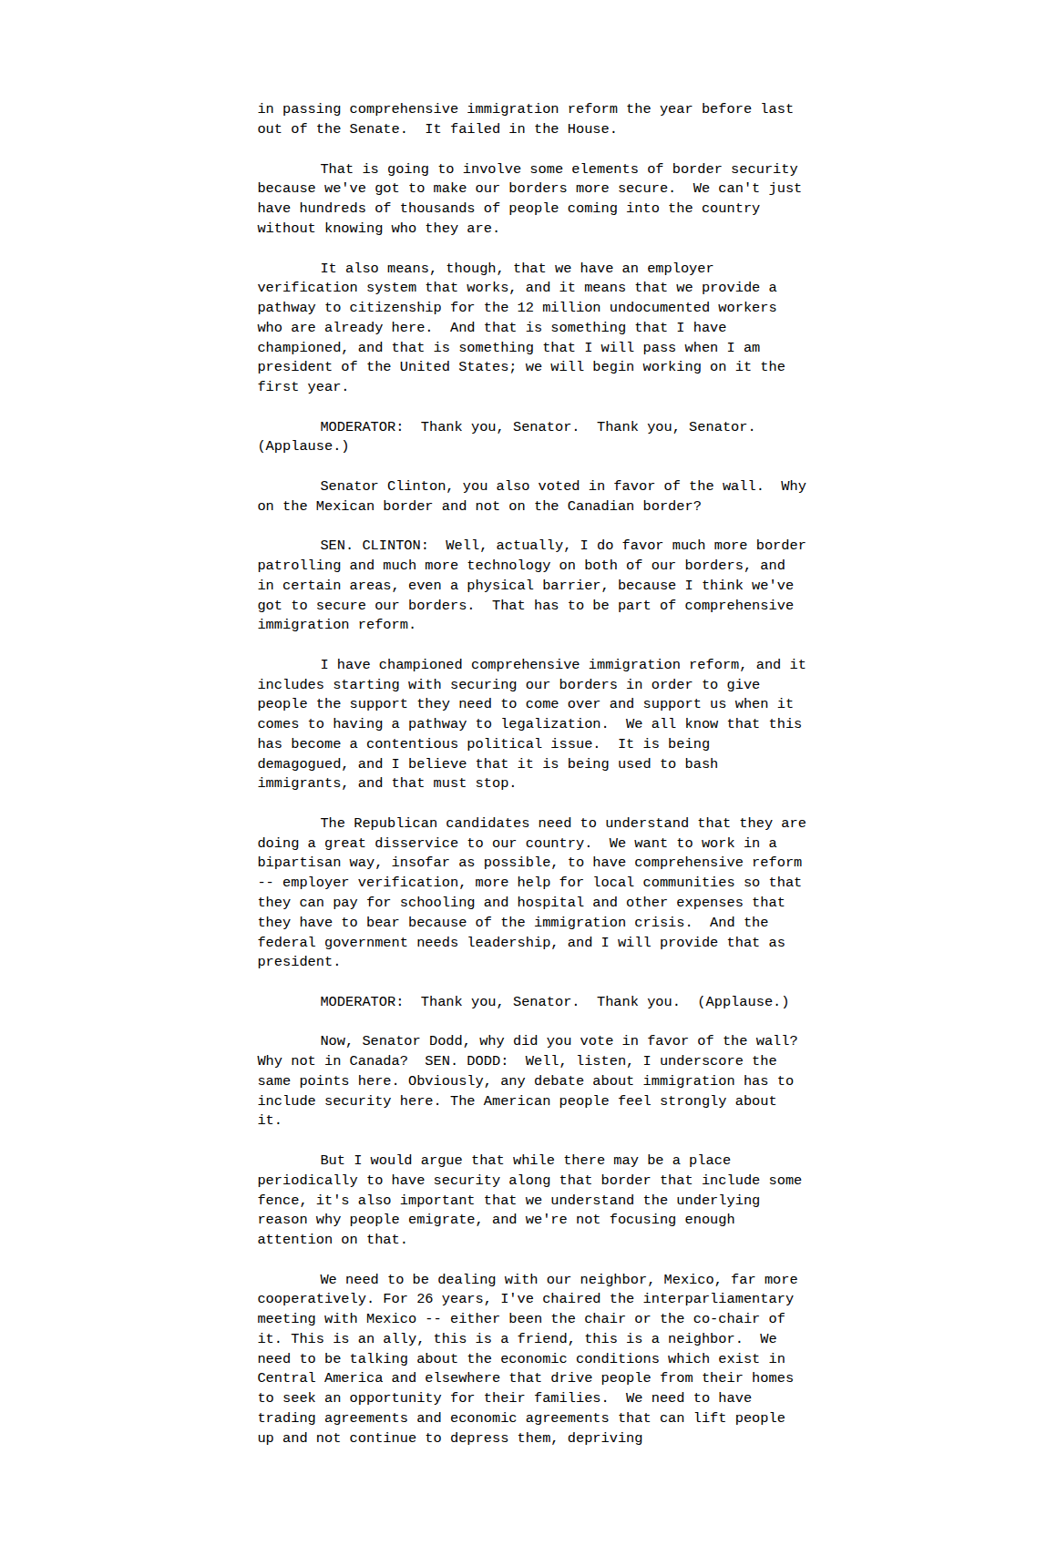in passing comprehensive immigration reform the year before last out of the Senate. It failed in the House.
That is going to involve some elements of border security because we've got to make our borders more secure. We can't just have hundreds of thousands of people coming into the country without knowing who they are.
It also means, though, that we have an employer verification system that works, and it means that we provide a pathway to citizenship for the 12 million undocumented workers who are already here. And that is something that I have championed, and that is something that I will pass when I am president of the United States; we will begin working on it the first year.
MODERATOR: Thank you, Senator. Thank you, Senator. (Applause.)
Senator Clinton, you also voted in favor of the wall. Why on the Mexican border and not on the Canadian border?
SEN. CLINTON: Well, actually, I do favor much more border patrolling and much more technology on both of our borders, and in certain areas, even a physical barrier, because I think we've got to secure our borders. That has to be part of comprehensive immigration reform.
I have championed comprehensive immigration reform, and it includes starting with securing our borders in order to give people the support they need to come over and support us when it comes to having a pathway to legalization. We all know that this has become a contentious political issue. It is being demagogued, and I believe that it is being used to bash immigrants, and that must stop.
The Republican candidates need to understand that they are doing a great disservice to our country. We want to work in a bipartisan way, insofar as possible, to have comprehensive reform -- employer verification, more help for local communities so that they can pay for schooling and hospital and other expenses that they have to bear because of the immigration crisis. And the federal government needs leadership, and I will provide that as president.
MODERATOR: Thank you, Senator. Thank you. (Applause.)
Now, Senator Dodd, why did you vote in favor of the wall? Why not in Canada? SEN. DODD: Well, listen, I underscore the same points here. Obviously, any debate about immigration has to include security here. The American people feel strongly about it.
But I would argue that while there may be a place periodically to have security along that border that include some fence, it's also important that we understand the underlying reason why people emigrate, and we're not focusing enough attention on that.
We need to be dealing with our neighbor, Mexico, far more cooperatively. For 26 years, I've chaired the interparliamentary meeting with Mexico -- either been the chair or the co-chair of it. This is an ally, this is a friend, this is a neighbor. We need to be talking about the economic conditions which exist in Central America and elsewhere that drive people from their homes to seek an opportunity for their families. We need to have trading agreements and economic agreements that can lift people up and not continue to depress them, depriving